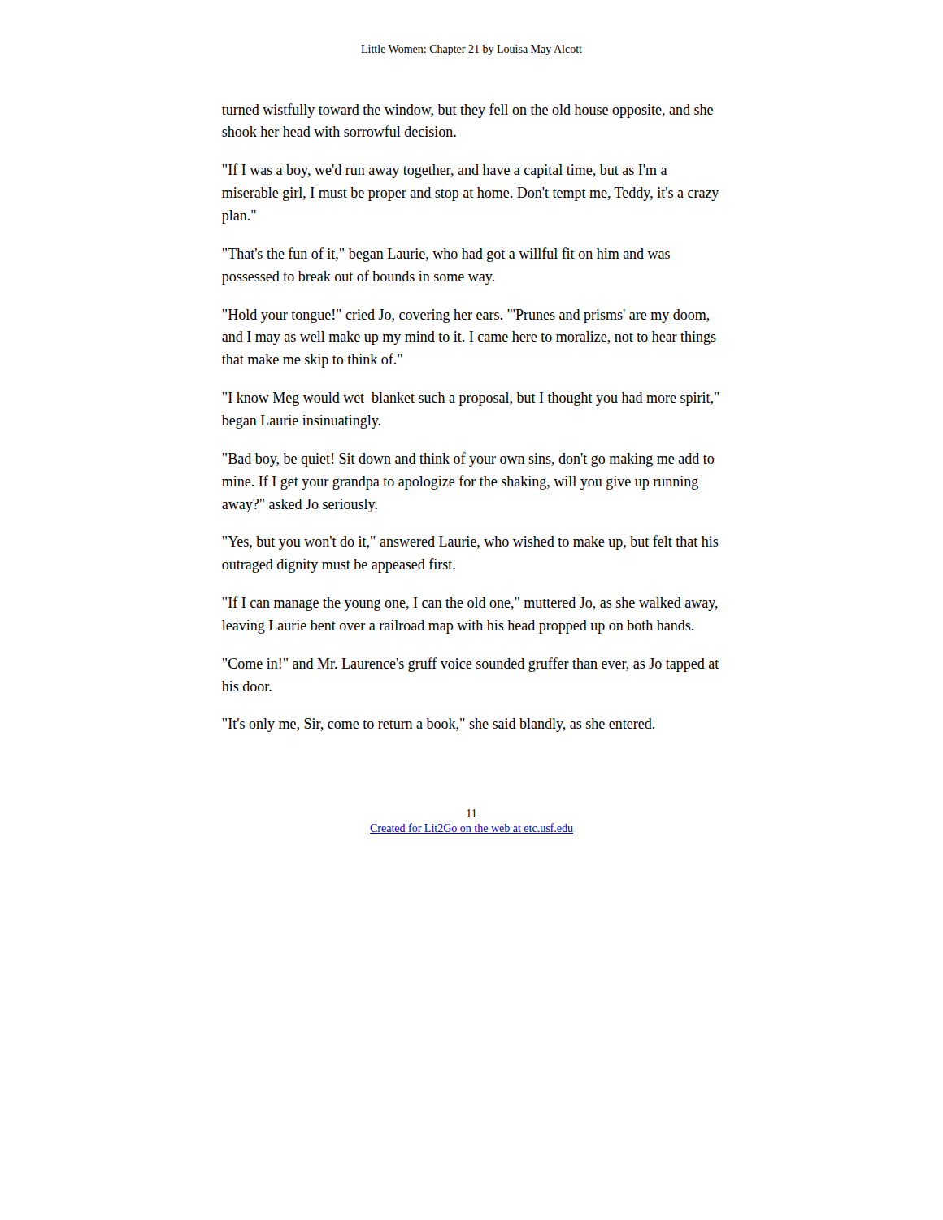Little Women: Chapter 21 by Louisa May Alcott
turned wistfully toward the window, but they fell on the old house opposite, and she shook her head with sorrowful decision.
"If I was a boy, we'd run away together, and have a capital time, but as I'm a miserable girl, I must be proper and stop at home. Don't tempt me, Teddy, it's a crazy plan."
"That's the fun of it," began Laurie, who had got a willful fit on him and was possessed to break out of bounds in some way.
"Hold your tongue!" cried Jo, covering her ears. "'Prunes and prisms' are my doom, and I may as well make up my mind to it. I came here to moralize, not to hear things that make me skip to think of."
"I know Meg would wet–blanket such a proposal, but I thought you had more spirit," began Laurie insinuatingly.
"Bad boy, be quiet! Sit down and think of your own sins, don't go making me add to mine. If I get your grandpa to apologize for the shaking, will you give up running away?" asked Jo seriously.
"Yes, but you won't do it," answered Laurie, who wished to make up, but felt that his outraged dignity must be appeased first.
"If I can manage the young one, I can the old one," muttered Jo, as she walked away, leaving Laurie bent over a railroad map with his head propped up on both hands.
"Come in!" and Mr. Laurence's gruff voice sounded gruffer than ever, as Jo tapped at his door.
"It's only me, Sir, come to return a book," she said blandly, as she entered.
11
Created for Lit2Go on the web at etc.usf.edu